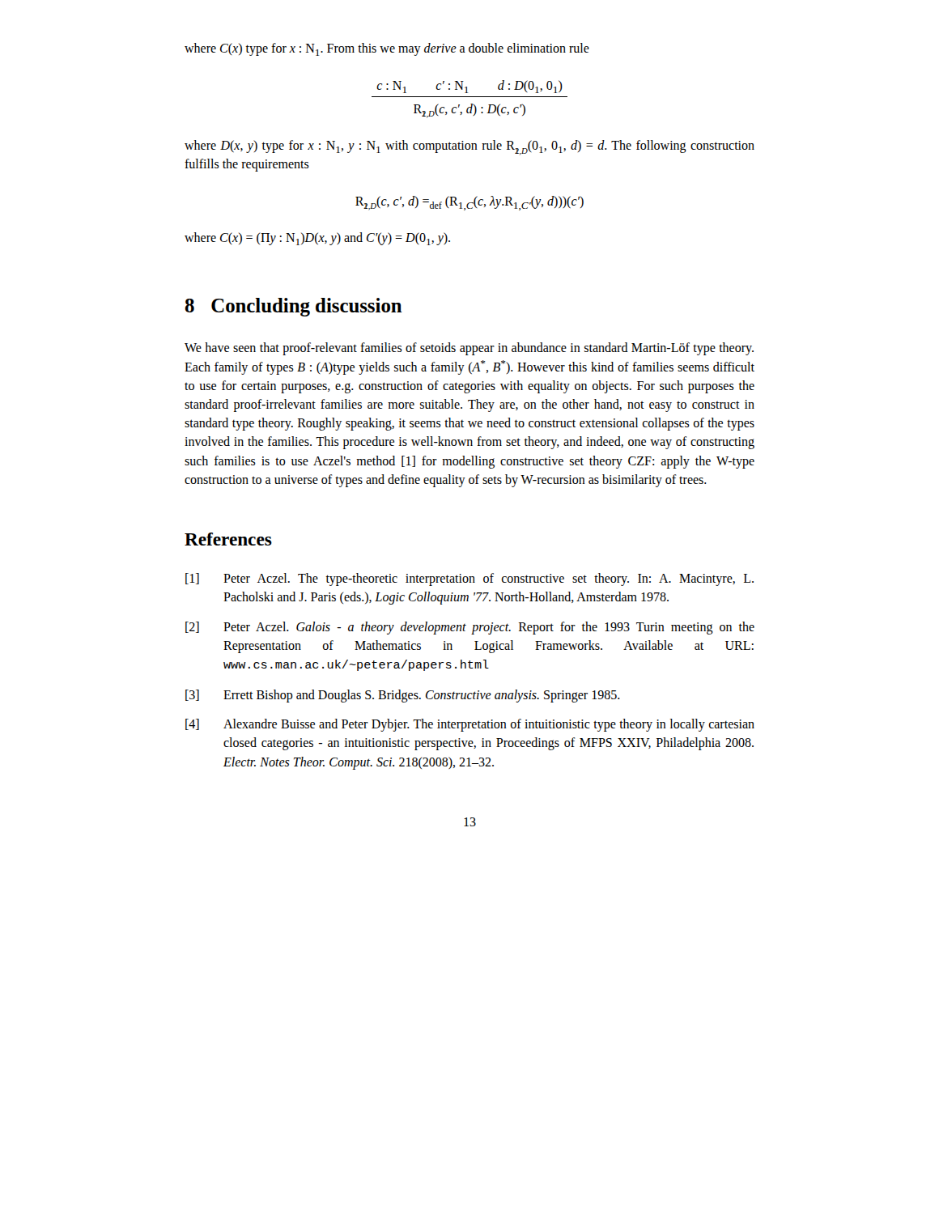where C(x) type for x : N1. From this we may derive a double elimination rule
c : N1 c′ : N1 d : D(01, 01) R 21,D(c, c′, d) : D(c, c′)
where D(x, y) type for x : N1, y : N1 with computation rule R 21,D(01, 01, d) = d. The following construction fulfills the requirements
R 21,D(c, c′, d) =def (R1,C(c, λy.R1,C′(y, d)))(c′)
where C(x) = (Πy : N1)D(x, y) and C′(y) = D(01, y).
8 Concluding discussion
We have seen that proof-relevant families of setoids appear in abundance in standard Martin-Löf type theory. Each family of types B : (A)type yields such a family (A*, B*). However this kind of families seems difficult to use for certain purposes, e.g. construction of categories with equality on objects. For such purposes the standard proof-irrelevant families are more suitable. They are, on the other hand, not easy to construct in standard type theory. Roughly speaking, it seems that we need to construct extensional collapses of the types involved in the families. This procedure is well-known from set theory, and indeed, one way of constructing such families is to use Aczel's method [1] for modelling constructive set theory CZF: apply the W-type construction to a universe of types and define equality of sets by W-recursion as bisimilarity of trees.
References
[1] Peter Aczel. The type-theoretic interpretation of constructive set theory. In: A. Macintyre, L. Pacholski and J. Paris (eds.), Logic Colloquium '77. North-Holland, Amsterdam 1978.
[2] Peter Aczel. Galois - a theory development project. Report for the 1993 Turin meeting on the Representation of Mathematics in Logical Frameworks. Available at URL: www.cs.man.ac.uk/~petera/papers.html
[3] Errett Bishop and Douglas S. Bridges. Constructive analysis. Springer 1985.
[4] Alexandre Buisse and Peter Dybjer. The interpretation of intuitionistic type theory in locally cartesian closed categories - an intuitionistic perspective, in Proceedings of MFPS XXIV, Philadelphia 2008. Electr. Notes Theor. Comput. Sci. 218(2008), 21–32.
13